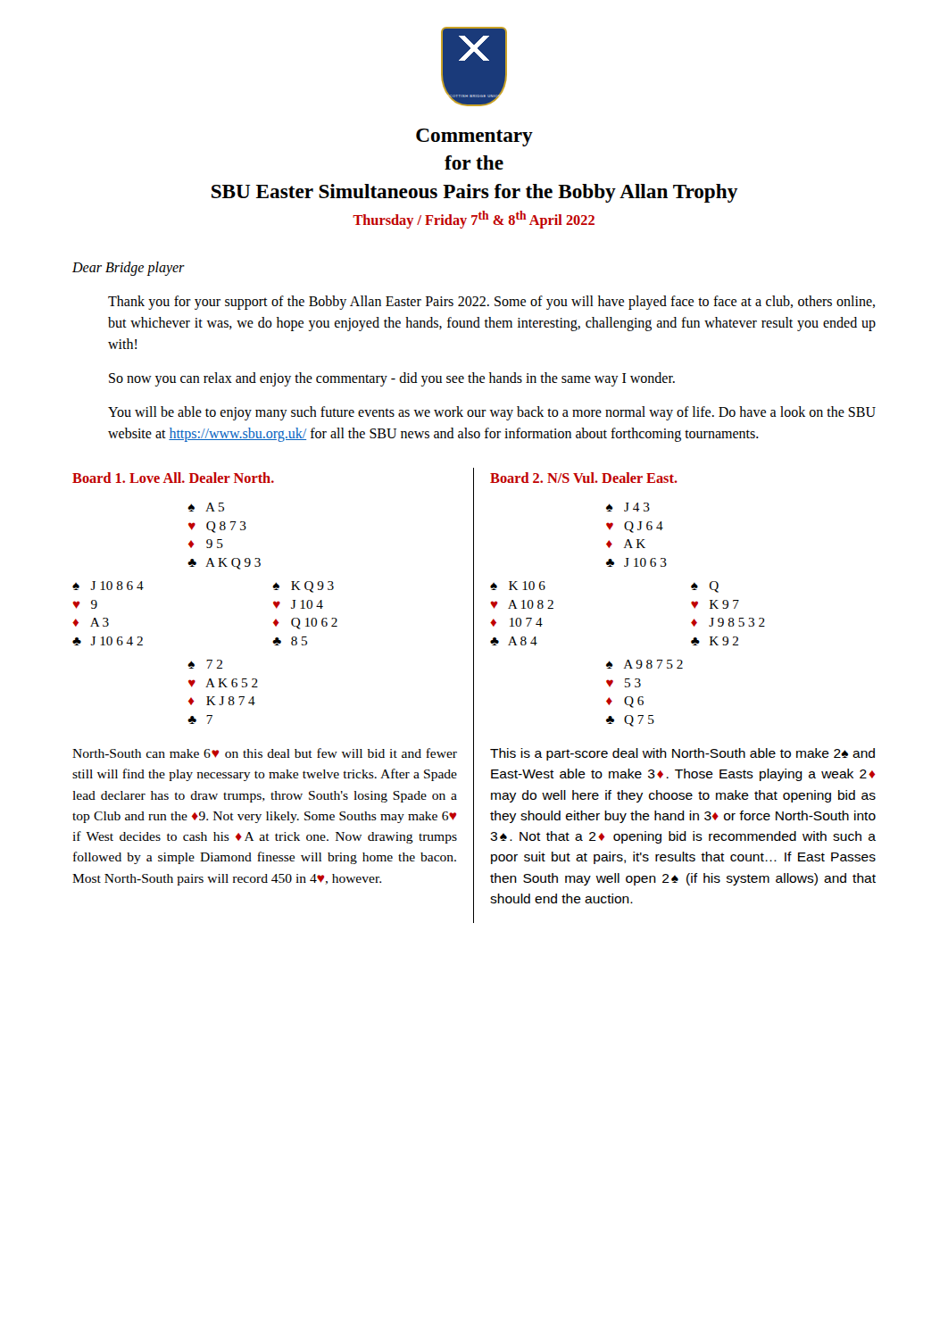Commentary
for the
SBU Easter Simultaneous Pairs for the Bobby Allan Trophy
Thursday / Friday 7th & 8th April 2022
Dear Bridge player
Thank you for your support of the Bobby Allan Easter Pairs 2022. Some of you will have played face to face at a club, others online, but whichever it was, we do hope you enjoyed the hands, found them interesting, challenging and fun whatever result you ended up with!
So now you can relax and enjoy the commentary - did you see the hands in the same way I wonder.
You will be able to enjoy many such future events as we work our way back to a more normal way of life. Do have a look on the SBU website at https://www.sbu.org.uk/ for all the SBU news and also for information about forthcoming tournaments.
Board 1. Love All. Dealer North.
♠ A 5
♥ Q 8 7 3
♦ 9 5
♣ A K Q 9 3
♠ J 10 8 6 4
♥ 9
♦ A 3
♣ J 10 6 4 2
♠ K Q 9 3
♥ J 10 4
♦ Q 10 6 2
♣ 8 5
♠ 7 2
♥ A K 6 5 2
♦ K J 8 7 4
♣ 7
North-South can make 6♥ on this deal but few will bid it and fewer still will find the play necessary to make twelve tricks. After a Spade lead declarer has to draw trumps, throw South's losing Spade on a top Club and run the ♦9. Not very likely. Some Souths may make 6♥ if West decides to cash his ♦A at trick one. Now drawing trumps followed by a simple Diamond finesse will bring home the bacon. Most North-South pairs will record 450 in 4♥, however.
Board 2. N/S Vul. Dealer East.
♠ J 4 3
♥ Q J 6 4
♦ A K
♣ J 10 6 3
♠ K 10 6
♥ A 10 8 2
♦ 10 7 4
♣ A 8 4
♠ Q
♥ K 9 7
♦ J 9 8 5 3 2
♣ K 9 2
♠ A 9 8 7 5 2
♥ 5 3
♦ Q 6
♣ Q 7 5
This is a part-score deal with North-South able to make 2♠ and East-West able to make 3♦. Those Easts playing a weak 2♦ may do well here if they choose to make that opening bid as they should either buy the hand in 3♦ or force North-South into 3♠. Not that a 2♦ opening bid is recommended with such a poor suit but at pairs, it's results that count… If East Passes then South may well open 2♠ (if his system allows) and that should end the auction.